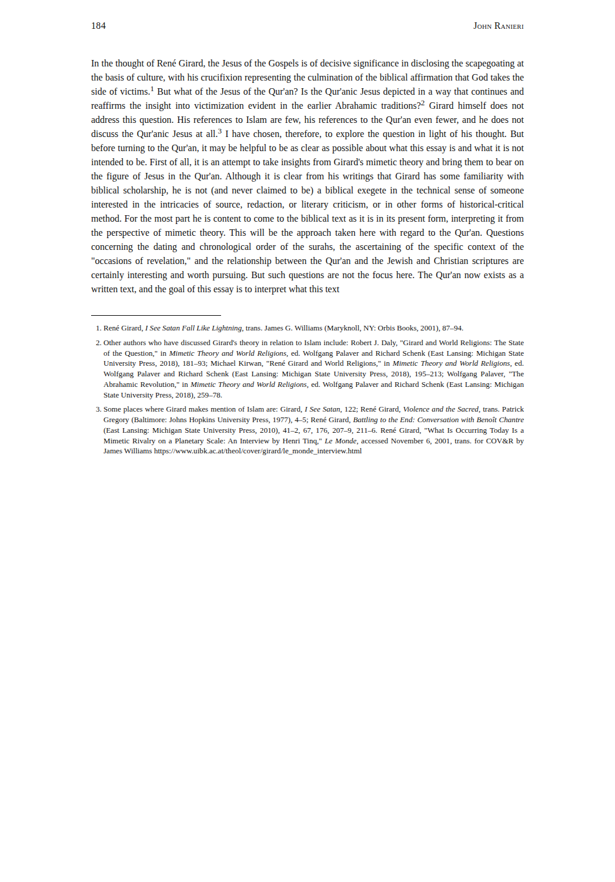184 John Ranieri
In the thought of René Girard, the Jesus of the Gospels is of decisive significance in disclosing the scapegoating at the basis of culture, with his crucifixion representing the culmination of the biblical affirmation that God takes the side of victims.1 But what of the Jesus of the Qur'an? Is the Qur'anic Jesus depicted in a way that continues and reaffirms the insight into victimization evident in the earlier Abrahamic traditions?2 Girard himself does not address this question. His references to Islam are few, his references to the Qur'an even fewer, and he does not discuss the Qur'anic Jesus at all.3 I have chosen, therefore, to explore the question in light of his thought. But before turning to the Qur'an, it may be helpful to be as clear as possible about what this essay is and what it is not intended to be. First of all, it is an attempt to take insights from Girard's mimetic theory and bring them to bear on the figure of Jesus in the Qur'an. Although it is clear from his writings that Girard has some familiarity with biblical scholarship, he is not (and never claimed to be) a biblical exegete in the technical sense of someone interested in the intricacies of source, redaction, or literary criticism, or in other forms of historical-critical method. For the most part he is content to come to the biblical text as it is in its present form, interpreting it from the perspective of mimetic theory. This will be the approach taken here with regard to the Qur'an. Questions concerning the dating and chronological order of the surahs, the ascertaining of the specific context of the "occasions of revelation," and the relationship between the Qur'an and the Jewish and Christian scriptures are certainly interesting and worth pursuing. But such questions are not the focus here. The Qur'an now exists as a written text, and the goal of this essay is to interpret what this text
René Girard, I See Satan Fall Like Lightning, trans. James G. Williams (Maryknoll, NY: Orbis Books, 2001), 87–94.
Other authors who have discussed Girard's theory in relation to Islam include: Robert J. Daly, "Girard and World Religions: The State of the Question," in Mimetic Theory and World Religions, ed. Wolfgang Palaver and Richard Schenk (East Lansing: Michigan State University Press, 2018), 181–93; Michael Kirwan, "René Girard and World Religions," in Mimetic Theory and World Religions, ed. Wolfgang Palaver and Richard Schenk (East Lansing: Michigan State University Press, 2018), 195–213; Wolfgang Palaver, "The Abrahamic Revolution," in Mimetic Theory and World Religions, ed. Wolfgang Palaver and Richard Schenk (East Lansing: Michigan State University Press, 2018), 259–78.
Some places where Girard makes mention of Islam are: Girard, I See Satan, 122; René Girard, Violence and the Sacred, trans. Patrick Gregory (Baltimore: Johns Hopkins University Press, 1977), 4–5; René Girard, Battling to the End: Conversation with Benoît Chantre (East Lansing: Michigan State University Press, 2010), 41–2, 67, 176, 207–9, 211–6. René Girard, "What Is Occurring Today Is a Mimetic Rivalry on a Planetary Scale: An Interview by Henri Tinq," Le Monde, accessed November 6, 2001, trans. for COV&R by James Williams https://www.uibk.ac.at/theol/cover/girard/le_monde_interview.html